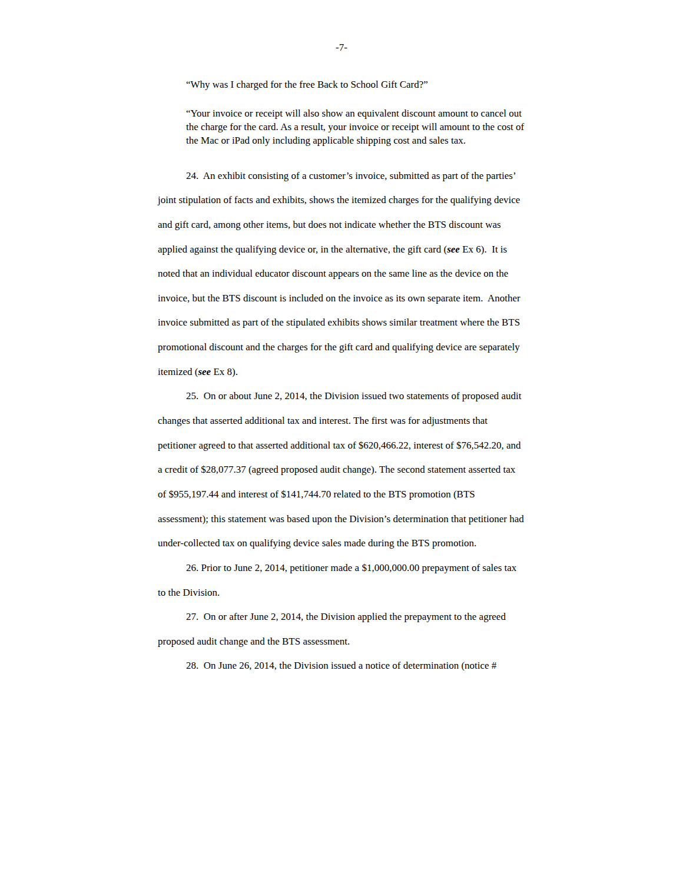-7-
“Why was I charged for the free Back to School Gift Card?”
“Your invoice or receipt will also show an equivalent discount amount to cancel out the charge for the card. As a result, your invoice or receipt will amount to the cost of the Mac or iPad only including applicable shipping cost and sales tax.
24. An exhibit consisting of a customer’s invoice, submitted as part of the parties’ joint stipulation of facts and exhibits, shows the itemized charges for the qualifying device and gift card, among other items, but does not indicate whether the BTS discount was applied against the qualifying device or, in the alternative, the gift card (see Ex 6). It is noted that an individual educator discount appears on the same line as the device on the invoice, but the BTS discount is included on the invoice as its own separate item. Another invoice submitted as part of the stipulated exhibits shows similar treatment where the BTS promotional discount and the charges for the gift card and qualifying device are separately itemized (see Ex 8).
25. On or about June 2, 2014, the Division issued two statements of proposed audit changes that asserted additional tax and interest. The first was for adjustments that petitioner agreed to that asserted additional tax of $620,466.22, interest of $76,542.20, and a credit of $28,077.37 (agreed proposed audit change). The second statement asserted tax of $955,197.44 and interest of $141,744.70 related to the BTS promotion (BTS assessment); this statement was based upon the Division’s determination that petitioner had under-collected tax on qualifying device sales made during the BTS promotion.
26. Prior to June 2, 2014, petitioner made a $1,000,000.00 prepayment of sales tax to the Division.
27. On or after June 2, 2014, the Division applied the prepayment to the agreed proposed audit change and the BTS assessment.
28. On June 26, 2014, the Division issued a notice of determination (notice #